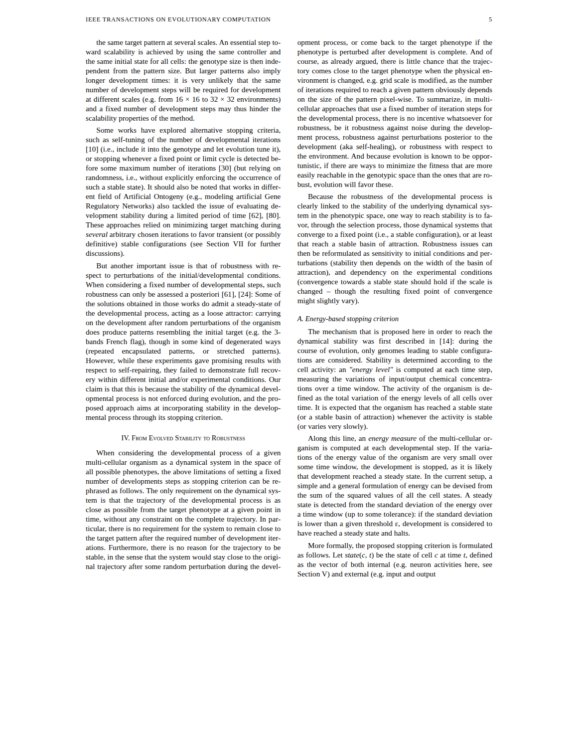IEEE Transactions on Evolutionary Computation 5
the same target pattern at several scales. An essential step toward scalability is achieved by using the same controller and the same initial state for all cells: the genotype size is then independent from the pattern size. But larger patterns also imply longer development times: it is very unlikely that the same number of development steps will be required for development at different scales (e.g. from 16 × 16 to 32 × 32 environments) and a fixed number of development steps may thus hinder the scalability properties of the method.
Some works have explored alternative stopping criteria, such as self-tuning of the number of developmental iterations [10] (i.e., include it into the genotype and let evolution tune it), or stopping whenever a fixed point or limit cycle is detected before some maximum number of iterations [30] (but relying on randomness, i.e., without explicitly enforcing the occurrence of such a stable state). It should also be noted that works in different field of Artificial Ontogeny (e.g., modeling artificial Gene Regulatory Networks) also tackled the issue of evaluating development stability during a limited period of time [62], [80]. These approaches relied on minimizing target matching during several arbitrary chosen iterations to favor transient (or possibly definitive) stable configurations (see Section VII for further discussions).
But another important issue is that of robustness with respect to perturbations of the initial/developmental conditions. When considering a fixed number of developmental steps, such robustness can only be assessed a posteriori [61], [24]: Some of the solutions obtained in those works do admit a steady-state of the developmental process, acting as a loose attractor: carrying on the development after random perturbations of the organism does produce patterns resembling the initial target (e.g. the 3-bands French flag), though in some kind of degenerated ways (repeated encapsulated patterns, or stretched patterns). However, while these experiments gave promising results with respect to self-repairing, they failed to demonstrate full recovery within different initial and/or experimental conditions. Our claim is that this is because the stability of the dynamical developmental process is not enforced during evolution, and the proposed approach aims at incorporating stability in the developmental process through its stopping criterion.
IV. From Evolved Stability to Robustness
When considering the developmental process of a given multi-cellular organism as a dynamical system in the space of all possible phenotypes, the above limitations of setting a fixed number of developments steps as stopping criterion can be rephrased as follows. The only requirement on the dynamical system is that the trajectory of the developmental process is as close as possible from the target phenotype at a given point in time, without any constraint on the complete trajectory. In particular, there is no requirement for the system to remain close to the target pattern after the required number of development iterations. Furthermore, there is no reason for the trajectory to be stable, in the sense that the system would stay close to the original trajectory after some random perturbation during the development process, or come back to the target phenotype if the phenotype is perturbed after development is complete. And of course, as already argued, there is little chance that the trajectory comes close to the target phenotype when the physical environment is changed, e.g. grid scale is modified, as the number of iterations required to reach a given pattern obviously depends on the size of the pattern pixel-wise. To summarize, in multi-cellular approaches that use a fixed number of iteration steps for the developmental process, there is no incentive whatsoever for robustness, be it robustness against noise during the development process, robustness against perturbations posterior to the development (aka self-healing), or robustness with respect to the environment. And because evolution is known to be opportunistic, if there are ways to minimize the fitness that are more easily reachable in the genotypic space than the ones that are robust, evolution will favor these.
Because the robustness of the developmental process is clearly linked to the stability of the underlying dynamical system in the phenotypic space, one way to reach stability is to favor, through the selection process, those dynamical systems that converge to a fixed point (i.e., a stable configuration), or at least that reach a stable basin of attraction. Robustness issues can then be reformulated as sensitivity to initial conditions and perturbations (stability then depends on the width of the basin of attraction), and dependency on the experimental conditions (convergence towards a stable state should hold if the scale is changed – though the resulting fixed point of convergence might slightly vary).
A. Energy-based stopping criterion
The mechanism that is proposed here in order to reach the dynamical stability was first described in [14]: during the course of evolution, only genomes leading to stable configurations are considered. Stability is determined according to the cell activity: an "energy level" is computed at each time step, measuring the variations of input/output chemical concentrations over a time window. The activity of the organism is defined as the total variation of the energy levels of all cells over time. It is expected that the organism has reached a stable state (or a stable basin of attraction) whenever the activity is stable (or varies very slowly).
Along this line, an energy measure of the multi-cellular organism is computed at each developmental step. If the variations of the energy value of the organism are very small over some time window, the development is stopped, as it is likely that development reached a steady state. In the current setup, a simple and a general formulation of energy can be devised from the sum of the squared values of all the cell states. A steady state is detected from the standard deviation of the energy over a time window (up to some tolerance): if the standard deviation is lower than a given threshold ε, development is considered to have reached a steady state and halts.
More formally, the proposed stopping criterion is formulated as follows. Let state(c, t) be the state of cell c at time t, defined as the vector of both internal (e.g. neuron activities here, see Section V) and external (e.g. input and output